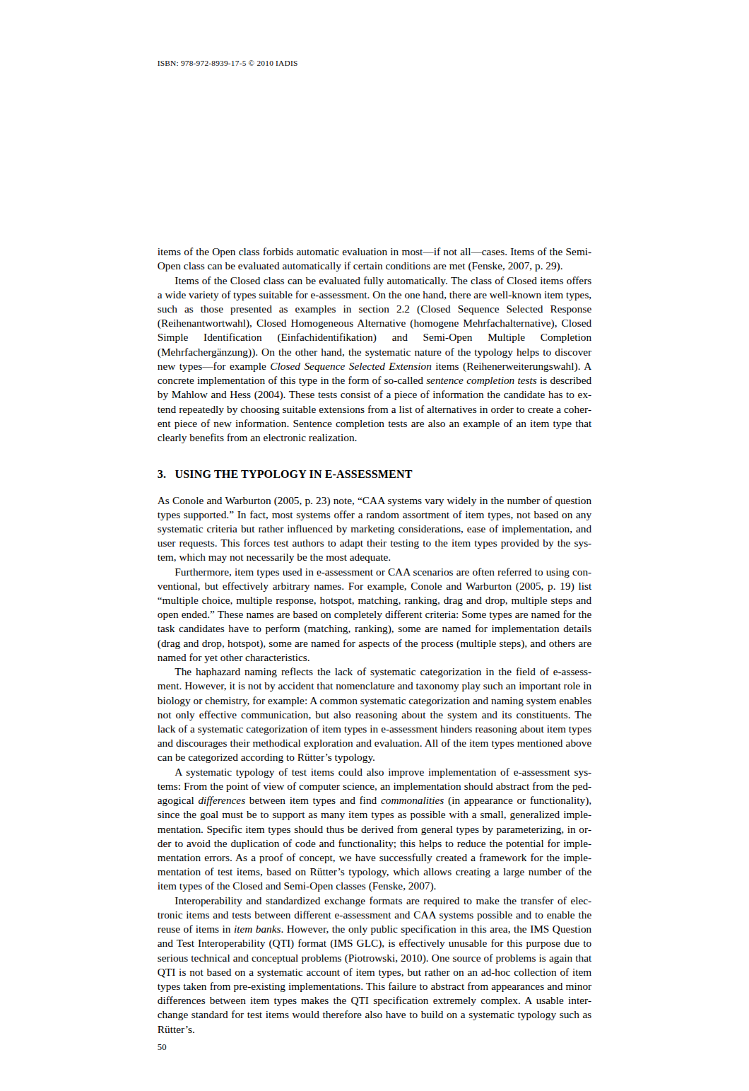ISBN: 978-972-8939-17-5 © 2010 IADIS
items of the Open class forbids automatic evaluation in most—if not all—cases. Items of the Semi-Open class can be evaluated automatically if certain conditions are met (Fenske, 2007, p. 29).
Items of the Closed class can be evaluated fully automatically. The class of Closed items offers a wide variety of types suitable for e-assessment. On the one hand, there are well-known item types, such as those presented as examples in section 2.2 (Closed Sequence Selected Response (Reihenantwortwahl), Closed Homogeneous Alternative (homogene Mehrfachalternative), Closed Simple Identification (Einfachidentifikation) and Semi-Open Multiple Completion (Mehrfachergänzung)). On the other hand, the systematic nature of the typology helps to discover new types—for example Closed Sequence Selected Extension items (Reihenerweiterungswahl). A concrete implementation of this type in the form of so-called sentence completion tests is described by Mahlow and Hess (2004). These tests consist of a piece of information the candidate has to extend repeatedly by choosing suitable extensions from a list of alternatives in order to create a coherent piece of new information. Sentence completion tests are also an example of an item type that clearly benefits from an electronic realization.
3. USING THE TYPOLOGY IN E-ASSESSMENT
As Conole and Warburton (2005, p. 23) note, “CAA systems vary widely in the number of question types supported.” In fact, most systems offer a random assortment of item types, not based on any systematic criteria but rather influenced by marketing considerations, ease of implementation, and user requests. This forces test authors to adapt their testing to the item types provided by the system, which may not necessarily be the most adequate.
Furthermore, item types used in e-assessment or CAA scenarios are often referred to using conventional, but effectively arbitrary names. For example, Conole and Warburton (2005, p. 19) list “multiple choice, multiple response, hotspot, matching, ranking, drag and drop, multiple steps and open ended.” These names are based on completely different criteria: Some types are named for the task candidates have to perform (matching, ranking), some are named for implementation details (drag and drop, hotspot), some are named for aspects of the process (multiple steps), and others are named for yet other characteristics.
The haphazard naming reflects the lack of systematic categorization in the field of e-assessment. However, it is not by accident that nomenclature and taxonomy play such an important role in biology or chemistry, for example: A common systematic categorization and naming system enables not only effective communication, but also reasoning about the system and its constituents. The lack of a systematic categorization of item types in e-assessment hinders reasoning about item types and discourages their methodical exploration and evaluation. All of the item types mentioned above can be categorized according to Rütter’s typology.
A systematic typology of test items could also improve implementation of e-assessment systems: From the point of view of computer science, an implementation should abstract from the pedagogical differences between item types and find commonalities (in appearance or functionality), since the goal must be to support as many item types as possible with a small, generalized implementation. Specific item types should thus be derived from general types by parameterizing, in order to avoid the duplication of code and functionality; this helps to reduce the potential for implementation errors. As a proof of concept, we have successfully created a framework for the implementation of test items, based on Rütter’s typology, which allows creating a large number of the item types of the Closed and Semi-Open classes (Fenske, 2007).
Interoperability and standardized exchange formats are required to make the transfer of electronic items and tests between different e-assessment and CAA systems possible and to enable the reuse of items in item banks. However, the only public specification in this area, the IMS Question and Test Interoperability (QTI) format (IMS GLC), is effectively unusable for this purpose due to serious technical and conceptual problems (Piotrowski, 2010). One source of problems is again that QTI is not based on a systematic account of item types, but rather on an ad-hoc collection of item types taken from pre-existing implementations. This failure to abstract from appearances and minor differences between item types makes the QTI specification extremely complex. A usable interchange standard for test items would therefore also have to build on a systematic typology such as Rütter’s.
50